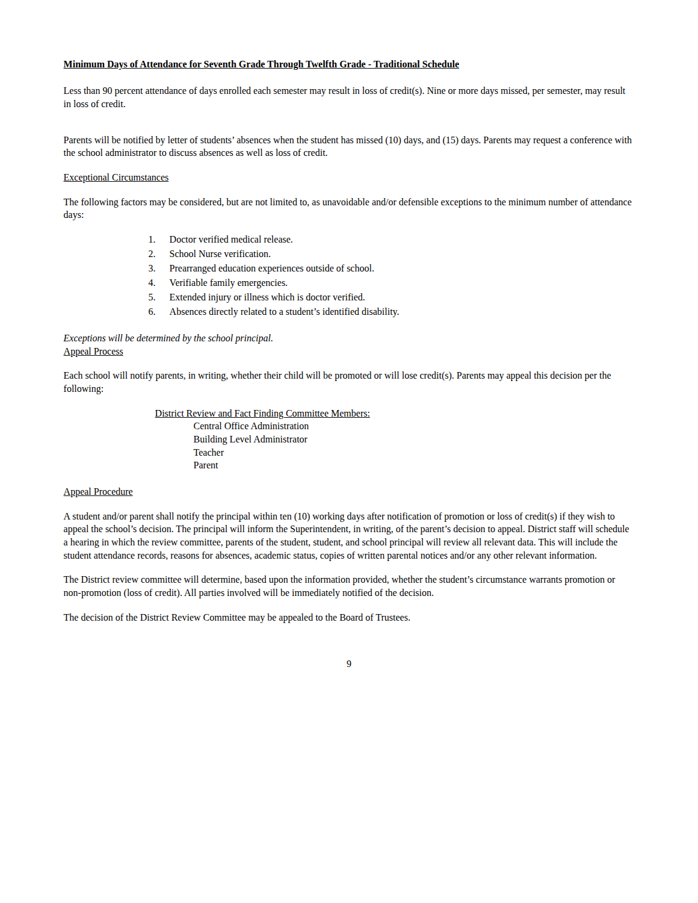Minimum Days of Attendance for Seventh Grade Through Twelfth Grade - Traditional Schedule
Less than 90 percent attendance of days enrolled each semester may result in loss of credit(s). Nine or more days missed, per semester, may result in loss of credit.
Parents will be notified by letter of students’ absences when the student has missed (10) days, and (15) days. Parents may request a conference with the school administrator to discuss absences as well as loss of credit.
Exceptional Circumstances
The following factors may be considered, but are not limited to, as unavoidable and/or defensible exceptions to the minimum number of attendance days:
Doctor verified medical release.
School Nurse verification.
Prearranged education experiences outside of school.
Verifiable family emergencies.
Extended injury or illness which is doctor verified.
Absences directly related to a student’s identified disability.
Exceptions will be determined by the school principal.
Appeal Process
Each school will notify parents, in writing, whether their child will be promoted or will lose credit(s). Parents may appeal this decision per the following:
District Review and Fact Finding Committee Members:
Central Office Administration
Building Level Administrator
Teacher
Parent
Appeal Procedure
A student and/or parent shall notify the principal within ten (10) working days after notification of promotion or loss of credit(s) if they wish to appeal the school’s decision. The principal will inform the Superintendent, in writing, of the parent’s decision to appeal. District staff will schedule a hearing in which the review committee, parents of the student, student, and school principal will review all relevant data. This will include the student attendance records, reasons for absences, academic status, copies of written parental notices and/or any other relevant information.
The District review committee will determine, based upon the information provided, whether the student’s circumstance warrants promotion or non-promotion (loss of credit). All parties involved will be immediately notified of the decision.
The decision of the District Review Committee may be appealed to the Board of Trustees.
9